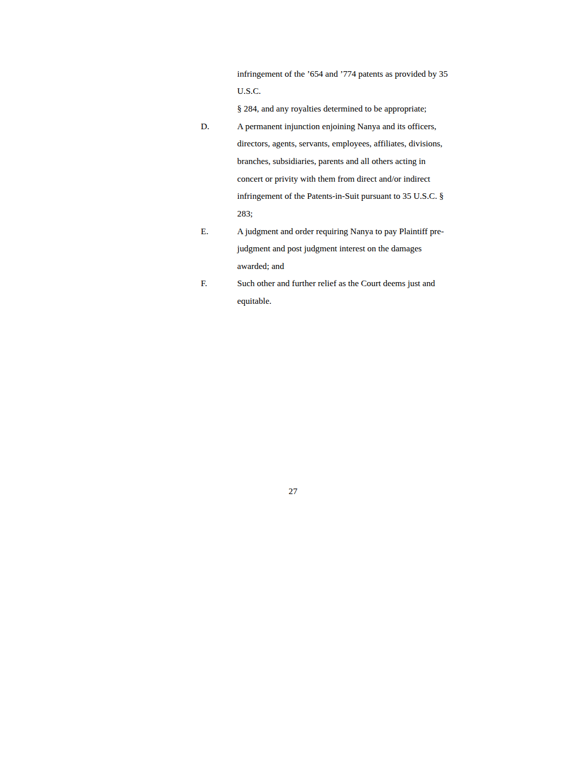infringement of the ’654 and ’774 patents as provided by 35 U.S.C.
§ 284, and any royalties determined to be appropriate;
D.
A permanent injunction enjoining Nanya and its officers, directors, agents, servants, employees, affiliates, divisions, branches, subsidiaries, parents and all others acting in concert or privity with them from direct and/or indirect infringement of the Patents-in-Suit pursuant to 35 U.S.C. § 283;
E.
A judgment and order requiring Nanya to pay Plaintiff pre-judgment and post judgment interest on the damages awarded; and
F.
Such other and further relief as the Court deems just and equitable.
27